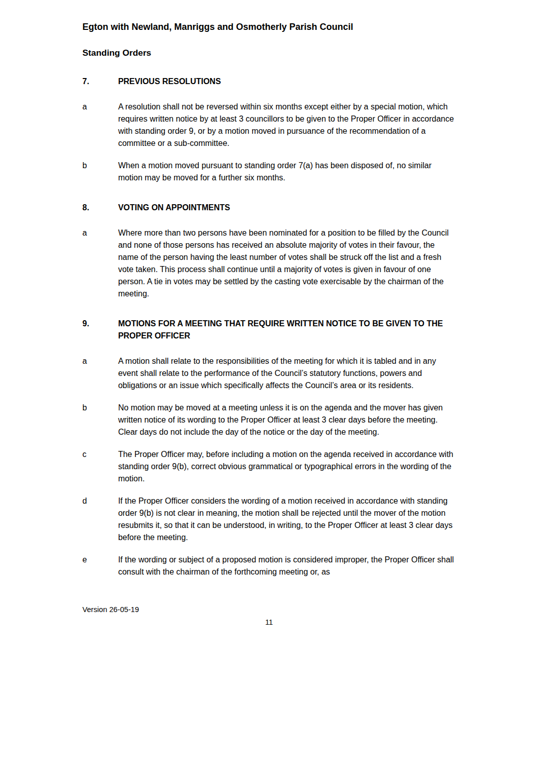Egton with Newland, Manriggs and Osmotherly Parish Council
Standing Orders
7. PREVIOUS RESOLUTIONS
a A resolution shall not be reversed within six months except either by a special motion, which requires written notice by at least 3 councillors to be given to the Proper Officer in accordance with standing order 9, or by a motion moved in pursuance of the recommendation of a committee or a sub-committee.
b When a motion moved pursuant to standing order 7(a) has been disposed of, no similar motion may be moved for a further six months.
8. VOTING ON APPOINTMENTS
a Where more than two persons have been nominated for a position to be filled by the Council and none of those persons has received an absolute majority of votes in their favour, the name of the person having the least number of votes shall be struck off the list and a fresh vote taken. This process shall continue until a majority of votes is given in favour of one person. A tie in votes may be settled by the casting vote exercisable by the chairman of the meeting.
9. MOTIONS FOR A MEETING THAT REQUIRE WRITTEN NOTICE TO BE GIVEN TO THE PROPER OFFICER
a A motion shall relate to the responsibilities of the meeting for which it is tabled and in any event shall relate to the performance of the Council’s statutory functions, powers and obligations or an issue which specifically affects the Council’s area or its residents.
b No motion may be moved at a meeting unless it is on the agenda and the mover has given written notice of its wording to the Proper Officer at least 3 clear days before the meeting. Clear days do not include the day of the notice or the day of the meeting.
c The Proper Officer may, before including a motion on the agenda received in accordance with standing order 9(b), correct obvious grammatical or typographical errors in the wording of the motion.
d If the Proper Officer considers the wording of a motion received in accordance with standing order 9(b) is not clear in meaning, the motion shall be rejected until the mover of the motion resubmits it, so that it can be understood, in writing, to the Proper Officer at least 3 clear days before the meeting.
e If the wording or subject of a proposed motion is considered improper, the Proper Officer shall consult with the chairman of the forthcoming meeting or, as
Version 26-05-19
11